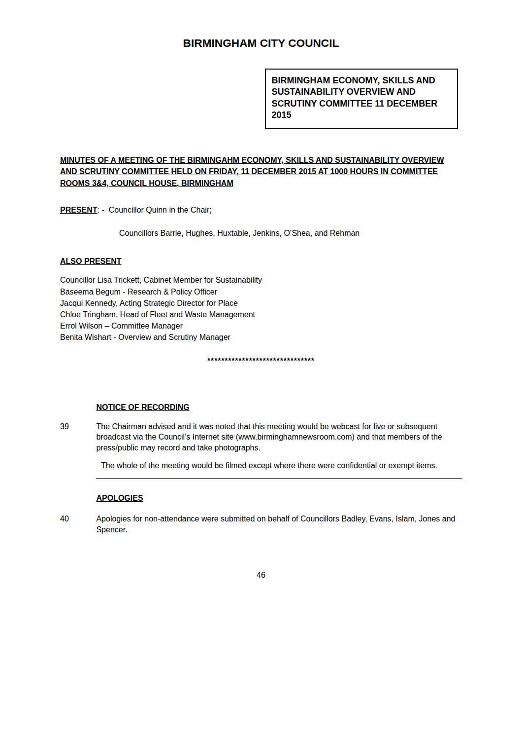BIRMINGHAM CITY COUNCIL
BIRMINGHAM ECONOMY, SKILLS AND SUSTAINABILITY OVERVIEW AND SCRUTINY COMMITTEE 11 DECEMBER 2015
MINUTES OF A MEETING OF THE BIRMINGAHM ECONOMY, SKILLS AND SUSTAINABILITY OVERVIEW AND SCRUTINY COMMITTEE HELD ON FRIDAY, 11 DECEMBER 2015 AT 1000 HOURS IN COMMITTEE ROOMS 3&4, COUNCIL HOUSE, BIRMINGHAM
PRESENT: - Councillor Quinn in the Chair;
Councillors Barrie, Hughes, Huxtable, Jenkins, O’Shea, and Rehman
ALSO PRESENT
Councillor Lisa Trickett, Cabinet Member for Sustainability
Baseema Begum - Research & Policy Officer
Jacqui Kennedy, Acting Strategic Director for Place
Chloe Tringham, Head of Fleet and Waste Management
Errol Wilson – Committee Manager
Benita Wishart - Overview and Scrutiny Manager
*******************************
NOTICE OF RECORDING
39
The Chairman advised and it was noted that this meeting would be webcast for live or subsequent broadcast via the Council’s Internet site (www.birminghamnewsroom.com) and that members of the press/public may record and take photographs.
The whole of the meeting would be filmed except where there were confidential or exempt items.
APOLOGIES
40
Apologies for non-attendance were submitted on behalf of Councillors Badley, Evans, Islam, Jones and Spencer.
46